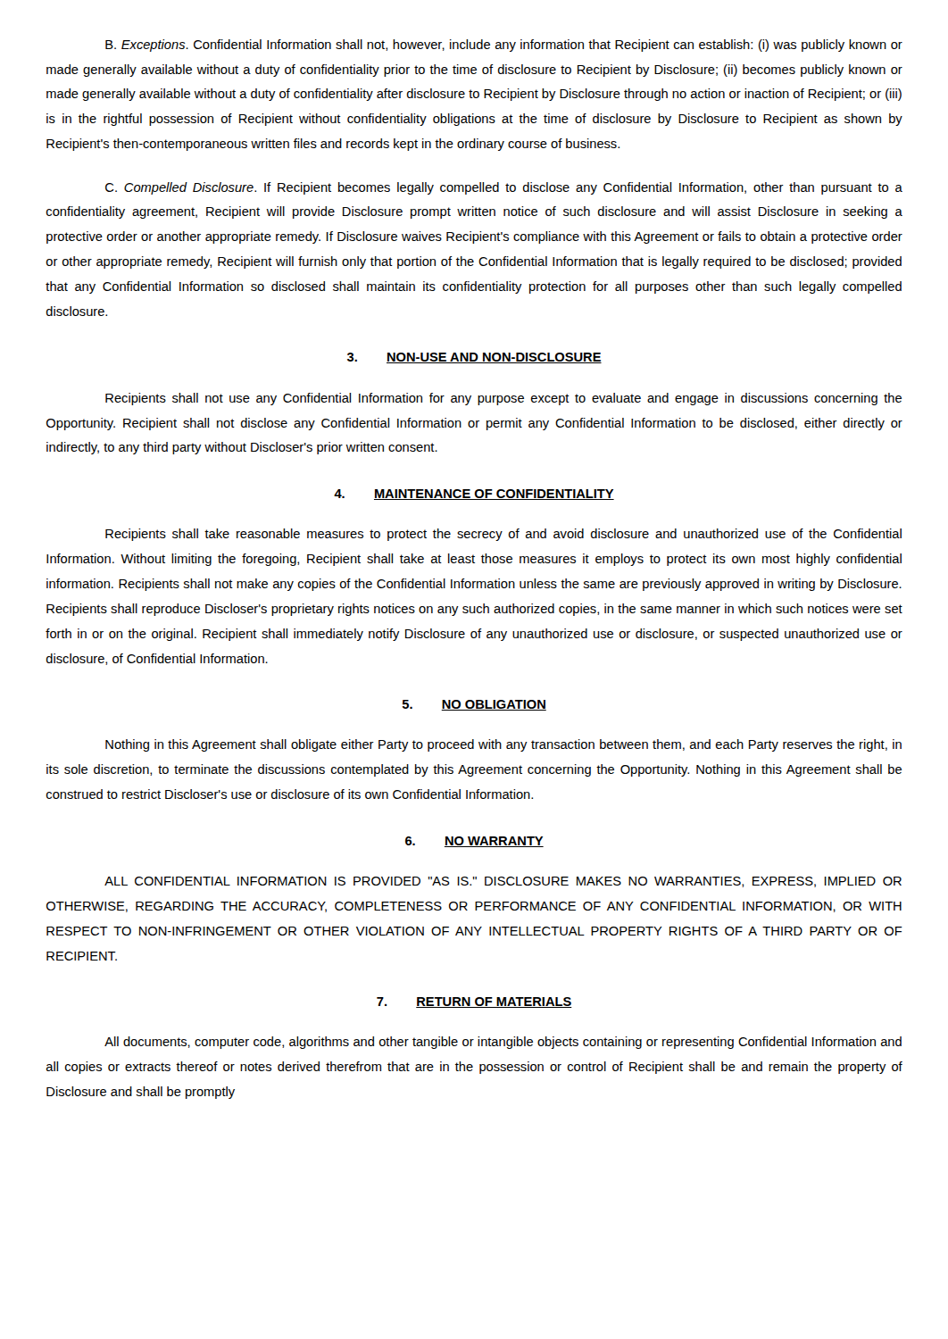B. Exceptions. Confidential Information shall not, however, include any information that Recipient can establish: (i) was publicly known or made generally available without a duty of confidentiality prior to the time of disclosure to Recipient by Disclosure; (ii) becomes publicly known or made generally available without a duty of confidentiality after disclosure to Recipient by Disclosure through no action or inaction of Recipient; or (iii) is in the rightful possession of Recipient without confidentiality obligations at the time of disclosure by Disclosure to Recipient as shown by Recipient's then-contemporaneous written files and records kept in the ordinary course of business.
C. Compelled Disclosure. If Recipient becomes legally compelled to disclose any Confidential Information, other than pursuant to a confidentiality agreement, Recipient will provide Disclosure prompt written notice of such disclosure and will assist Disclosure in seeking a protective order or another appropriate remedy. If Disclosure waives Recipient's compliance with this Agreement or fails to obtain a protective order or other appropriate remedy, Recipient will furnish only that portion of the Confidential Information that is legally required to be disclosed; provided that any Confidential Information so disclosed shall maintain its confidentiality protection for all purposes other than such legally compelled disclosure.
3. NON-USE AND NON-DISCLOSURE
Recipients shall not use any Confidential Information for any purpose except to evaluate and engage in discussions concerning the Opportunity. Recipient shall not disclose any Confidential Information or permit any Confidential Information to be disclosed, either directly or indirectly, to any third party without Discloser's prior written consent.
4. MAINTENANCE OF CONFIDENTIALITY
Recipients shall take reasonable measures to protect the secrecy of and avoid disclosure and unauthorized use of the Confidential Information. Without limiting the foregoing, Recipient shall take at least those measures it employs to protect its own most highly confidential information. Recipients shall not make any copies of the Confidential Information unless the same are previously approved in writing by Disclosure. Recipients shall reproduce Discloser's proprietary rights notices on any such authorized copies, in the same manner in which such notices were set forth in or on the original. Recipient shall immediately notify Disclosure of any unauthorized use or disclosure, or suspected unauthorized use or disclosure, of Confidential Information.
5. NO OBLIGATION
Nothing in this Agreement shall obligate either Party to proceed with any transaction between them, and each Party reserves the right, in its sole discretion, to terminate the discussions contemplated by this Agreement concerning the Opportunity. Nothing in this Agreement shall be construed to restrict Discloser's use or disclosure of its own Confidential Information.
6. NO WARRANTY
All Confidential Information is provided "as is." Disclosure makes no warranties, express, implied or otherwise, regarding the accuracy, completeness or performance of any Confidential Information, or with respect to non-infringement or other violation of any intellectual property rights of a third party or of Recipient.
7. RETURN OF MATERIALS
All documents, computer code, algorithms and other tangible or intangible objects containing or representing Confidential Information and all copies or extracts thereof or notes derived therefrom that are in the possession or control of Recipient shall be and remain the property of Disclosure and shall be promptly